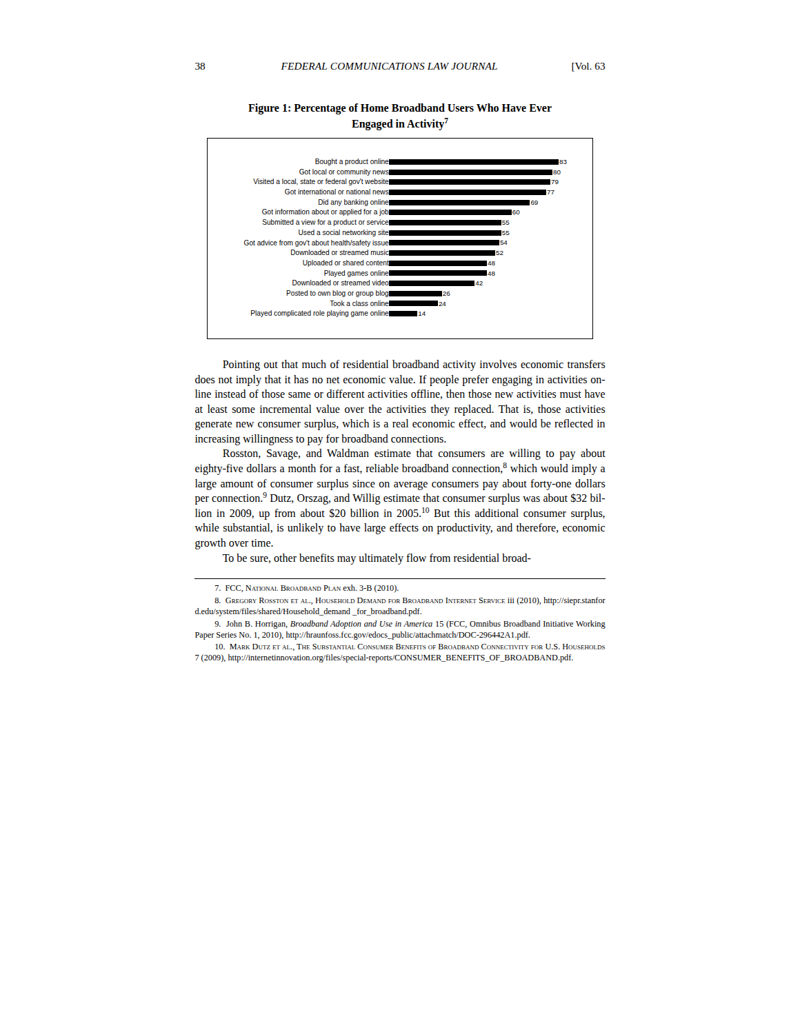38 FEDERAL COMMUNICATIONS LAW JOURNAL [Vol. 63
Figure 1: Percentage of Home Broadband Users Who Have Ever
Engaged in Activity7
| Bought a product online | 83 |
| Got local or community news | 80 |
| Visited a local, state or federal gov't website | 79 |
| Got international or national news | 77 |
| Did any banking online | 69 |
| Got information about or applied for a job | 60 |
| Submitted a view for a product or service | 55 |
| Used a social networking site | 55 |
| Got advice from gov't about health/safety issue | 54 |
| Downloaded or streamed music | 52 |
| Uploaded or shared content | 48 |
| Played games online | 48 |
| Downloaded or streamed video | 42 |
| Posted to own blog or group blog | 26 |
| Took a class online | 24 |
| Played complicated role playing game online | 14 |
Pointing out that much of residential broadband activity involves economic transfers does not imply that it has no net economic value. If people prefer engaging in activities online instead of those same or different activities offline, then those new activities must have at least some incremental value over the activities they replaced. That is, those activities generate new consumer surplus, which is a real economic effect, and would be reflected in increasing willingness to pay for broadband connections.
Rosston, Savage, and Waldman estimate that consumers are willing to pay about eighty-five dollars a month for a fast, reliable broadband connection,8 which would imply a large amount of consumer surplus since on average consumers pay about forty-one dollars per connection.9 Dutz, Orszag, and Willig estimate that consumer surplus was about $32 billion in 2009, up from about $20 billion in 2005.10 But this additional consumer surplus, while substantial, is unlikely to have large effects on productivity, and therefore, economic growth over time.
To be sure, other benefits may ultimately flow from residential broad-
7. FCC, National Broadband Plan exh. 3-B (2010).
8. Gregory Rosston et al., Household Demand for Broadband Internet Service iii (2010), http://siepr.stanford.edu/system/files/shared/Household_demand _for_broadband.pdf.
9. John B. Horrigan, Broadband Adoption and Use in America 15 (FCC, Omnibus Broadband Initiative Working Paper Series No. 1, 2010), http://hraunfoss.fcc.gov/edocs_public/attachmatch/DOC-296442A1.pdf.
10. Mark Dutz et al., The Substantial Consumer Benefits of Broadband Connectivity for U.S. Households 7 (2009), http://internetinnovation.org/files/special-reports/CONSUMER_BENEFITS_OF_BROADBAND.pdf.